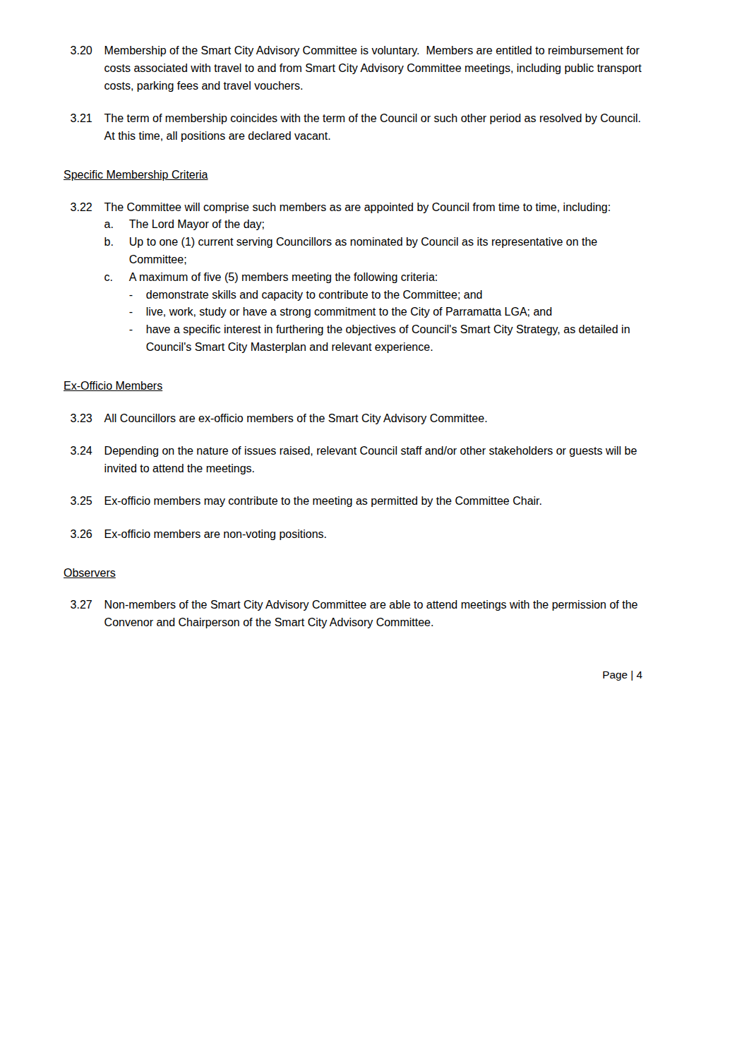3.20
Membership of the Smart City Advisory Committee is voluntary. Members are entitled to reimbursement for costs associated with travel to and from Smart City Advisory Committee meetings, including public transport costs, parking fees and travel vouchers.
3.21
The term of membership coincides with the term of the Council or such other period as resolved by Council. At this time, all positions are declared vacant.
Specific Membership Criteria
3.22
The Committee will comprise such members as are appointed by Council from time to time, including:
a. The Lord Mayor of the day;
b. Up to one (1) current serving Councillors as nominated by Council as its representative on the Committee;
c. A maximum of five (5) members meeting the following criteria:
-demonstrate skills and capacity to contribute to the Committee; and
-live, work, study or have a strong commitment to the City of Parramatta LGA; and
-have a specific interest in furthering the objectives of Council's Smart City Strategy, as detailed in Council's Smart City Masterplan and relevant experience.
Ex-Officio Members
3.23
All Councillors are ex-officio members of the Smart City Advisory Committee.
3.24
Depending on the nature of issues raised, relevant Council staff and/or other stakeholders or guests will be invited to attend the meetings.
3.25
Ex-officio members may contribute to the meeting as permitted by the Committee Chair.
3.26
Ex-officio members are non-voting positions.
Observers
3.27
Non-members of the Smart City Advisory Committee are able to attend meetings with the permission of the Convenor and Chairperson of the Smart City Advisory Committee.
Page | 4